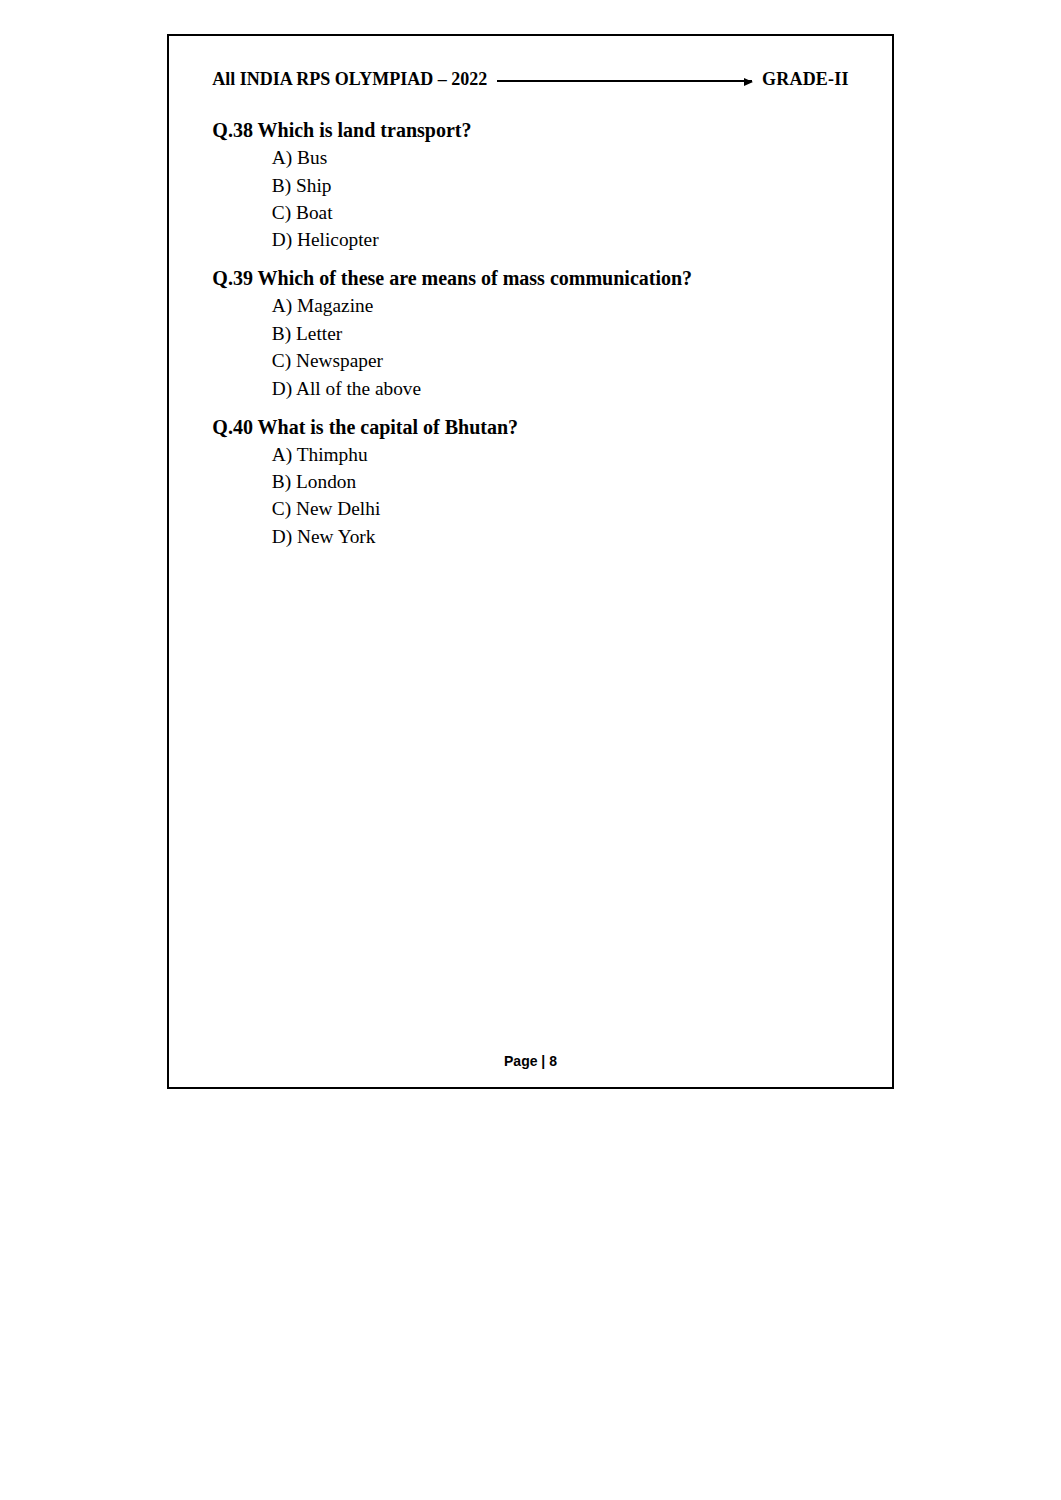All INDIA RPS OLYMPIAD – 2022 GRADE-II
Q.38 Which is land transport?
A) Bus
B) Ship
C) Boat
D) Helicopter
Q.39 Which of these are means of mass communication?
A) Magazine
B) Letter
C) Newspaper
D) All of the above
Q.40 What is the capital of Bhutan?
A) Thimphu
B) London
C) New Delhi
D) New York
Page | 8